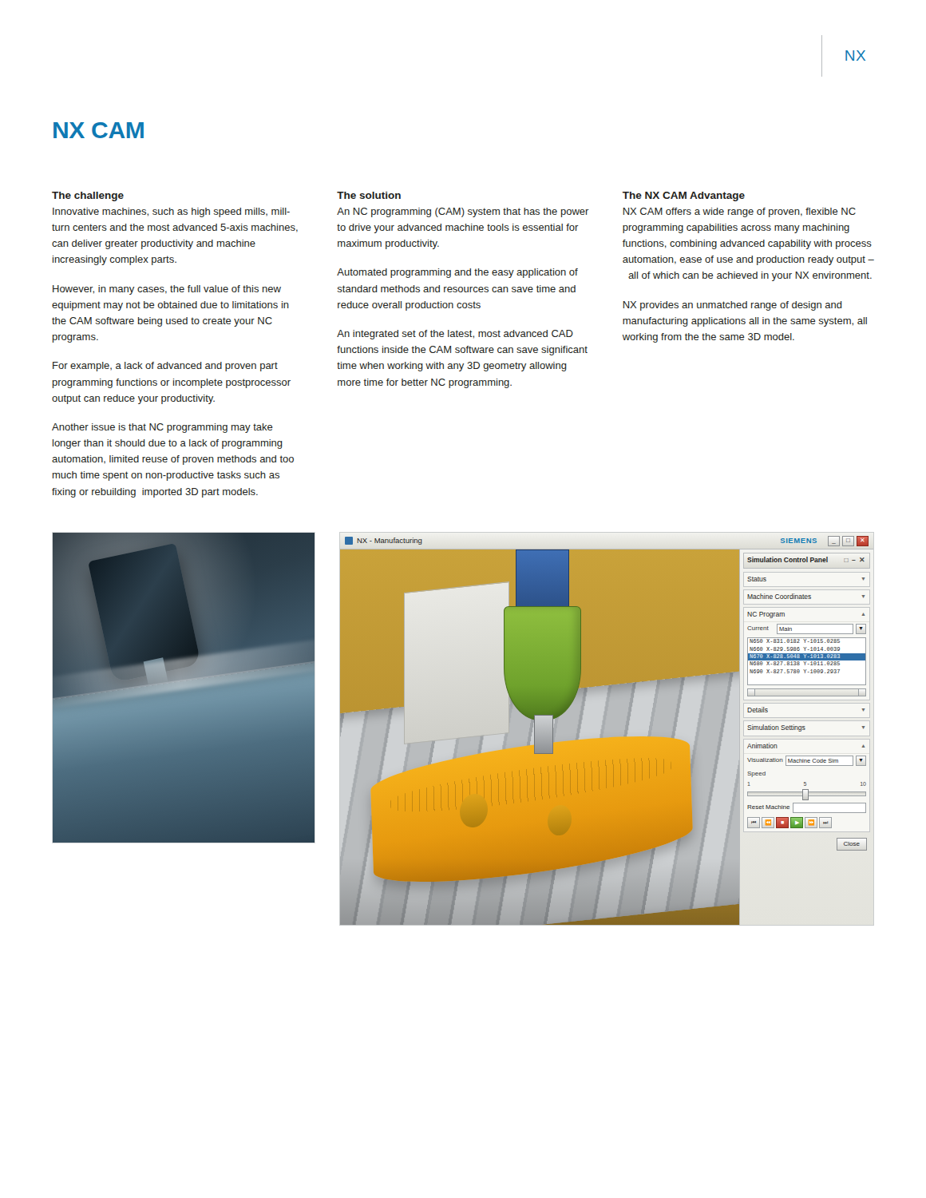NX
NX CAM
The challenge
Innovative machines, such as high speed mills, mill-turn centers and the most advanced 5-axis machines, can deliver greater productivity and machine increasingly complex parts.
However, in many cases, the full value of this new equipment may not be obtained due to limitations in the CAM software being used to create your NC programs.
For example, a lack of advanced and proven part programming functions or incomplete postprocessor output can reduce your productivity.
Another issue is that NC programming may take longer than it should due to a lack of programming automation, limited reuse of proven methods and too much time spent on non-productive tasks such as fixing or rebuilding imported 3D part models.
The solution
An NC programming (CAM) system that has the power to drive your advanced machine tools is essential for maximum productivity.
Automated programming and the easy application of standard methods and resources can save time and reduce overall production costs
An integrated set of the latest, most advanced CAD functions inside the CAM software can save significant time when working with any 3D geometry allowing more time for better NC programming.
The NX CAM Advantage
NX CAM offers a wide range of proven, flexible NC programming capabilities across many machining functions, combining advanced capability with process automation, ease of use and production ready output – all of which can be achieved in your NX environment.
NX provides an unmatched range of design and manufacturing applications all in the same system, all working from the the same 3D model.
NX - Manufacturing
SIEMENS _□✕
Simulation Control Panel □ – ✕
Status▼
Machine Coordinates▼
NC Program▲
Current
Main
▼
N650 X-831.0182 Y-1015.0285
N660 X-829.5986 Y-1014.0039
N670 X-828.5048 Y-1013.0283
N680 X-827.8138 Y-1011.0285
N690 X-827.5780 Y-1009.2937
Details▼
Simulation Settings▼
Animation▲
Visualization
Machine Code Sim
▼
Speed
1510
Reset Machine
⏮ ⏪ ■ ▶ ⏩ ⏭
Close